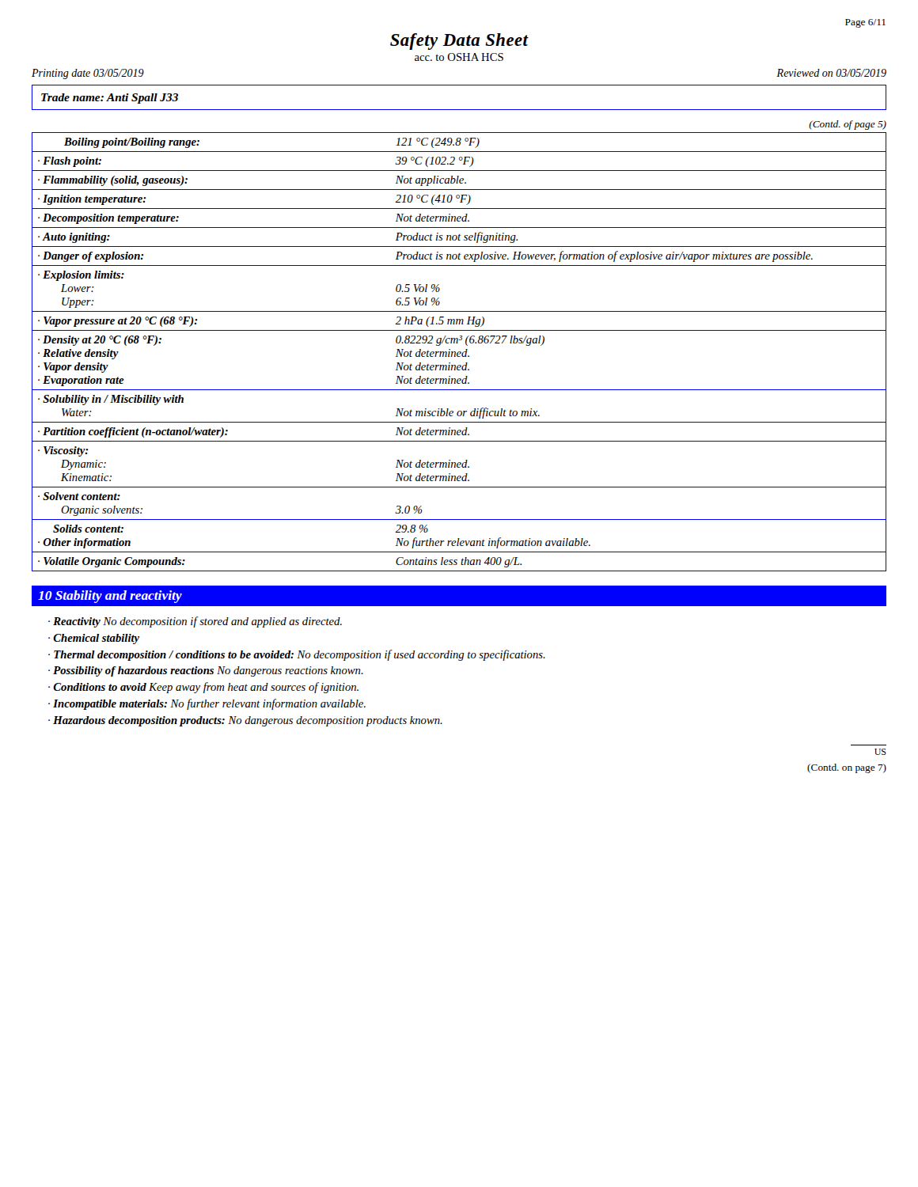Page 6/11
Safety Data Sheet
acc. to OSHA HCS
Printing date 03/05/2019 Reviewed on 03/05/2019
Trade name: Anti Spall J33
(Contd. of page 5)
| Boiling point/Boiling range: | 121 °C (249.8 °F) |
| · Flash point: | 39 °C (102.2 °F) |
| · Flammability (solid, gaseous): | Not applicable. |
| · Ignition temperature: | 210 °C (410 °F) |
| · Decomposition temperature: | Not determined. |
| · Auto igniting: | Product is not selfigniting. |
| · Danger of explosion: | Product is not explosive. However, formation of explosive air/vapor mixtures are possible. |
| · Explosion limits: Lower: Upper: | 0.5 Vol % 6.5 Vol % |
| · Vapor pressure at 20 °C (68 °F): | 2 hPa (1.5 mm Hg) |
| · Density at 20 °C (68 °F): · Relative density · Vapor density · Evaporation rate | 0.82292 g/cm³ (6.86727 lbs/gal) Not determined. Not determined. Not determined. |
| · Solubility in / Miscibility with Water: | Not miscible or difficult to mix. |
| · Partition coefficient (n-octanol/water): | Not determined. |
| · Viscosity: Dynamic: Kinematic: | Not determined. Not determined. |
| · Solvent content: Organic solvents: | 3.0 % |
| Solids content: · Other information | 29.8 % No further relevant information available. |
| · Volatile Organic Compounds: | Contains less than 400 g/L. |
10 Stability and reactivity
· Reactivity No decomposition if stored and applied as directed.
· Chemical stability
· Thermal decomposition / conditions to be avoided: No decomposition if used according to specifications.
· Possibility of hazardous reactions No dangerous reactions known.
· Conditions to avoid Keep away from heat and sources of ignition.
· Incompatible materials: No further relevant information available.
· Hazardous decomposition products: No dangerous decomposition products known.
US
(Contd. on page 7)